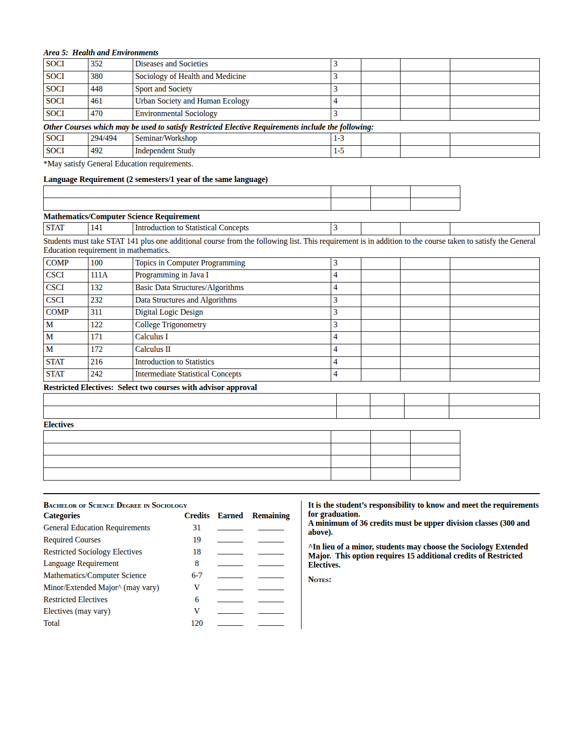Area 5: Health and Environments
| SOCI | 352 | Diseases and Societies | 3 | | | |
| SOCI | 380 | Sociology of Health and Medicine | 3 | | | |
| SOCI | 448 | Sport and Society | 3 | | | |
| SOCI | 461 | Urban Society and Human Ecology | 4 | | | |
| SOCI | 470 | Environmental Sociology | 3 | | | |
Other Courses which may be used to satisfy Restricted Elective Requirements include the following:
| SOCI | 294/494 | Seminar/Workshop | 1-3 | | | |
| SOCI | 492 | Independent Study | 1-5 | | | |
*May satisfy General Education requirements.
Language Requirement (2 semesters/1 year of the same language)
Mathematics/Computer Science Requirement
| STAT | 141 | Introduction to Statistical Concepts | 3 | | | |
Students must take STAT 141 plus one additional course from the following list. This requirement is in addition to the course taken to satisfy the General Education requirement in mathematics.
| COMP | 100 | Topics in Computer Programming | 3 | | | |
| CSCI | 111A | Programming in Java I | 4 | | | |
| CSCI | 132 | Basic Data Structures/Algorithms | 4 | | | |
| CSCI | 232 | Data Structures and Algorithms | 3 | | | |
| COMP | 311 | Digital Logic Design | 3 | | | |
| M | 122 | College Trigonometry | 3 | | | |
| M | 171 | Calculus I | 4 | | | |
| M | 172 | Calculus II | 4 | | | |
| STAT | 216 | Introduction to Statistics | 4 | | | |
| STAT | 242 | Intermediate Statistical Concepts | 4 | | | |
Restricted Electives: Select two courses with advisor approval
Electives
Bachelor of Science Degree in Sociology
| Categories | Credits | Earned | Remaining |
| --- | --- | --- | --- |
| General Education Requirements | 31 | | |
| Required Courses | 19 | | |
| Restricted Sociology Electives | 18 | | |
| Language Requirement | 8 | | |
| Mathematics/Computer Science | 6-7 | | |
| Minor/Extended Major^ (may vary) | V | | |
| Restricted Electives | 6 | | |
| Electives (may vary) | V | | |
| Total | 120 | | |
It is the student’s responsibility to know and meet the requirements for graduation.
A minimum of 36 credits must be upper division classes (300 and above).
^In lieu of a minor, students may choose the Sociology Extended Major. This option requires 15 additional credits of Restricted Electives.
Notes: